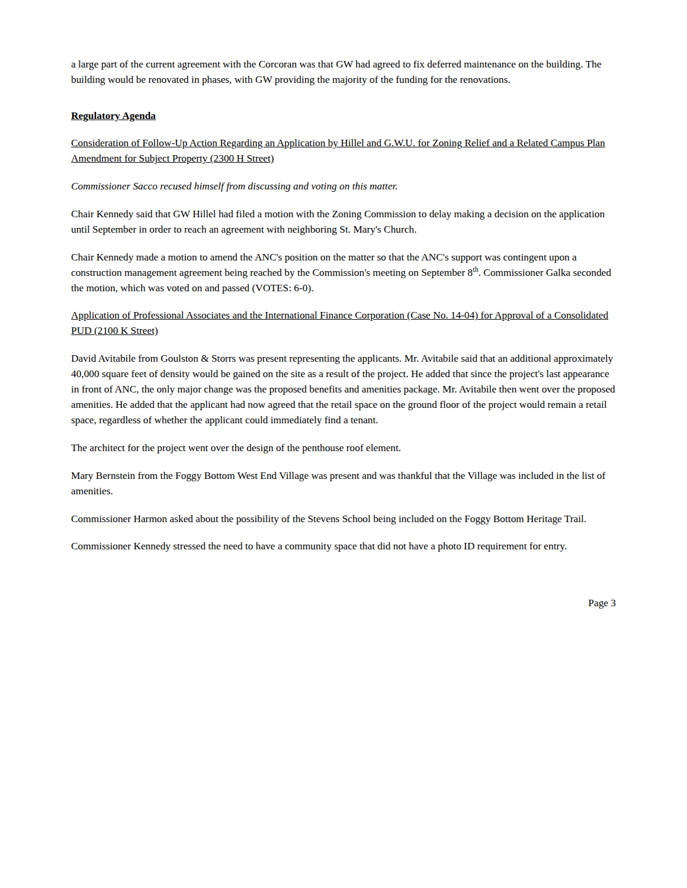a large part of the current agreement with the Corcoran was that GW had agreed to fix deferred maintenance on the building. The building would be renovated in phases, with GW providing the majority of the funding for the renovations.
Regulatory Agenda
Consideration of Follow-Up Action Regarding an Application by Hillel and G.W.U. for Zoning Relief and a Related Campus Plan Amendment for Subject Property (2300 H Street)
Commissioner Sacco recused himself from discussing and voting on this matter.
Chair Kennedy said that GW Hillel had filed a motion with the Zoning Commission to delay making a decision on the application until September in order to reach an agreement with neighboring St. Mary's Church.
Chair Kennedy made a motion to amend the ANC's position on the matter so that the ANC's support was contingent upon a construction management agreement being reached by the Commission's meeting on September 8th. Commissioner Galka seconded the motion, which was voted on and passed (VOTES: 6-0).
Application of Professional Associates and the International Finance Corporation (Case No. 14-04) for Approval of a Consolidated PUD (2100 K Street)
David Avitabile from Goulston & Storrs was present representing the applicants. Mr. Avitabile said that an additional approximately 40,000 square feet of density would be gained on the site as a result of the project. He added that since the project's last appearance in front of ANC, the only major change was the proposed benefits and amenities package. Mr. Avitabile then went over the proposed amenities. He added that the applicant had now agreed that the retail space on the ground floor of the project would remain a retail space, regardless of whether the applicant could immediately find a tenant.
The architect for the project went over the design of the penthouse roof element.
Mary Bernstein from the Foggy Bottom West End Village was present and was thankful that the Village was included in the list of amenities.
Commissioner Harmon asked about the possibility of the Stevens School being included on the Foggy Bottom Heritage Trail.
Commissioner Kennedy stressed the need to have a community space that did not have a photo ID requirement for entry.
Page 3